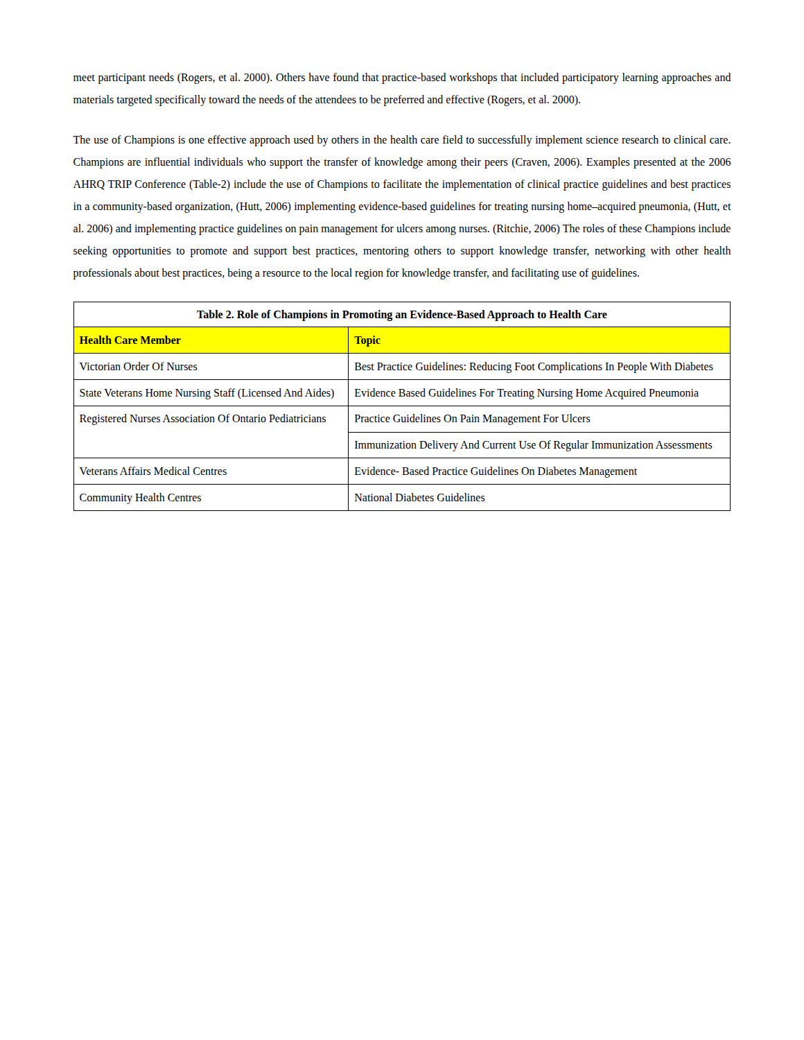meet participant needs (Rogers, et al. 2000). Others have found that practice-based workshops that included participatory learning approaches and materials targeted specifically toward the needs of the attendees to be preferred and effective (Rogers, et al. 2000).
The use of Champions is one effective approach used by others in the health care field to successfully implement science research to clinical care. Champions are influential individuals who support the transfer of knowledge among their peers (Craven, 2006). Examples presented at the 2006 AHRQ TRIP Conference (Table-2) include the use of Champions to facilitate the implementation of clinical practice guidelines and best practices in a community-based organization, (Hutt, 2006) implementing evidence-based guidelines for treating nursing home–acquired pneumonia, (Hutt, et al. 2006) and implementing practice guidelines on pain management for ulcers among nurses. (Ritchie, 2006) The roles of these Champions include seeking opportunities to promote and support best practices, mentoring others to support knowledge transfer, networking with other health professionals about best practices, being a resource to the local region for knowledge transfer, and facilitating use of guidelines.
Table 2. Role of Champions in Promoting an Evidence-Based Approach to Health Care
| Health Care Member | Topic |
| --- | --- |
| Victorian Order Of Nurses | Best Practice Guidelines: Reducing Foot Complications In People With Diabetes |
| State Veterans Home Nursing Staff (Licensed And Aides) | Evidence Based Guidelines For Treating Nursing Home Acquired Pneumonia |
| Registered Nurses Association Of Ontario Pediatricians | Practice Guidelines On Pain Management For Ulcers |
| Immunization Delivery And Current Use Of Regular Immunization Assessments |
| Veterans Affairs Medical Centres | Evidence- Based Practice Guidelines On Diabetes Management |
| Community Health Centres | National Diabetes Guidelines |